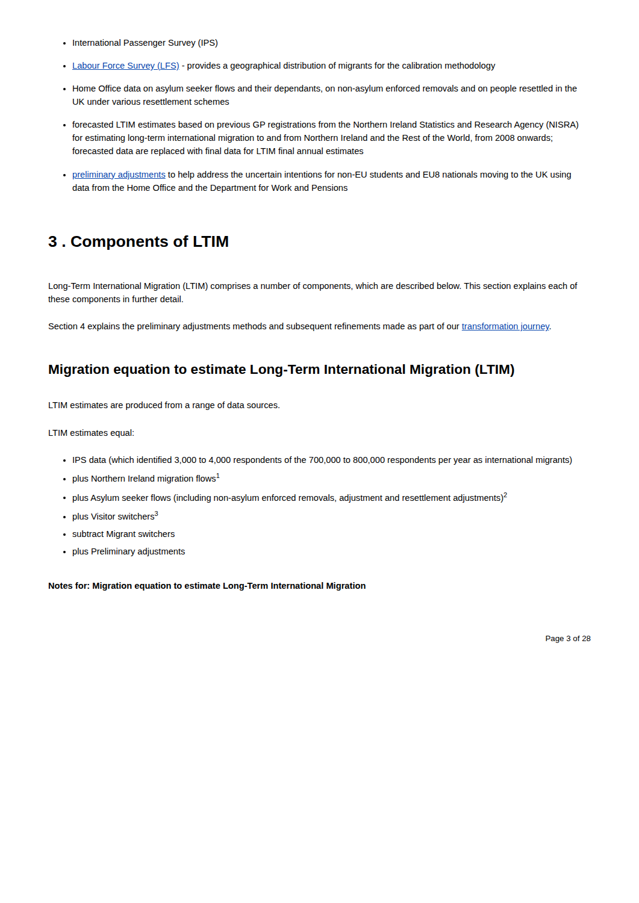International Passenger Survey (IPS)
Labour Force Survey (LFS) - provides a geographical distribution of migrants for the calibration methodology
Home Office data on asylum seeker flows and their dependants, on non-asylum enforced removals and on people resettled in the UK under various resettlement schemes
forecasted LTIM estimates based on previous GP registrations from the Northern Ireland Statistics and Research Agency (NISRA) for estimating long-term international migration to and from Northern Ireland and the Rest of the World, from 2008 onwards; forecasted data are replaced with final data for LTIM final annual estimates
preliminary adjustments to help address the uncertain intentions for non-EU students and EU8 nationals moving to the UK using data from the Home Office and the Department for Work and Pensions
3 . Components of LTIM
Long-Term International Migration (LTIM) comprises a number of components, which are described below. This section explains each of these components in further detail.
Section 4 explains the preliminary adjustments methods and subsequent refinements made as part of our transformation journey.
Migration equation to estimate Long-Term International Migration (LTIM)
LTIM estimates are produced from a range of data sources.
LTIM estimates equal:
IPS data (which identified 3,000 to 4,000 respondents of the 700,000 to 800,000 respondents per year as international migrants)
plus Northern Ireland migration flows1
plus Asylum seeker flows (including non-asylum enforced removals, adjustment and resettlement adjustments)2
plus Visitor switchers3
subtract Migrant switchers
plus Preliminary adjustments
Notes for: Migration equation to estimate Long-Term International Migration
Page 3 of 28